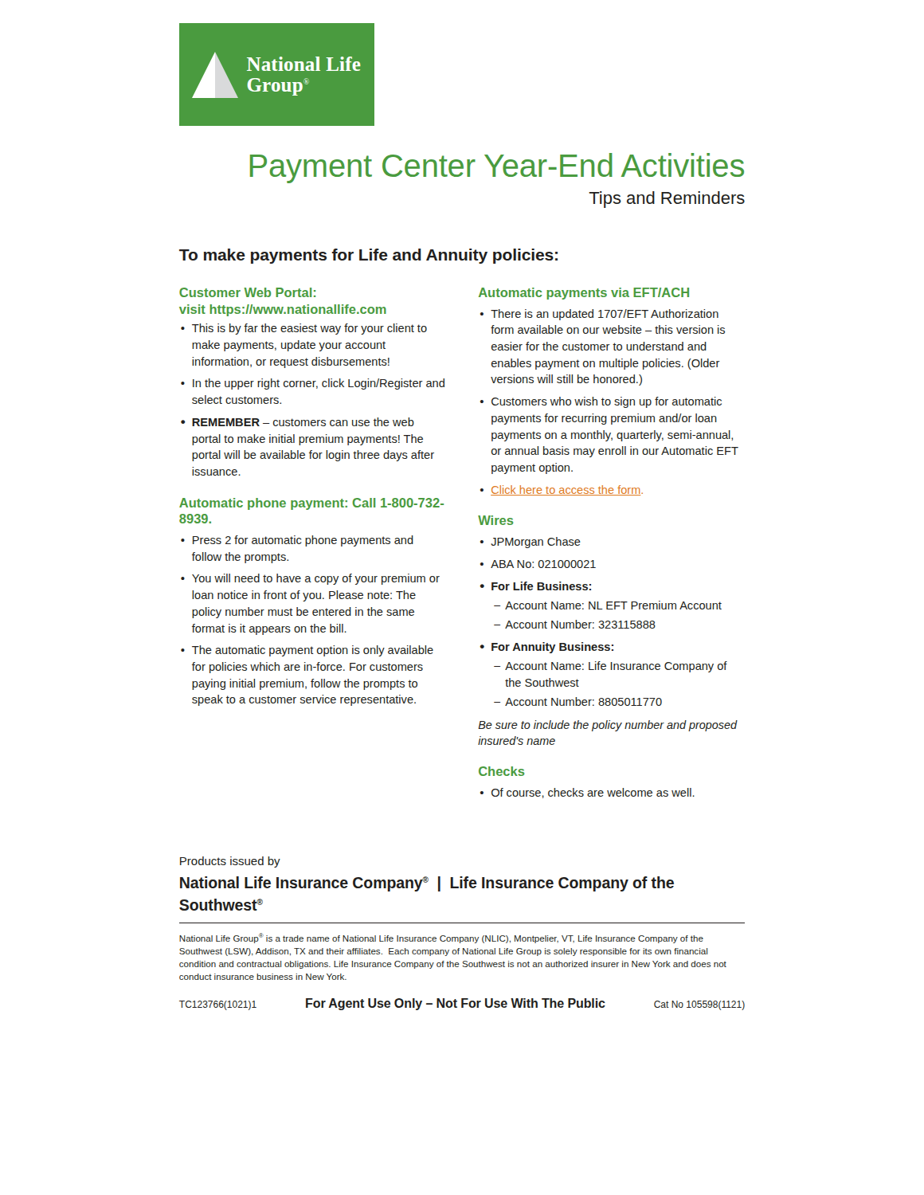National Life
Group®
Payment Center Year-End Activities
Tips and Reminders
To make payments for Life and Annuity policies:
Customer Web Portal:
visit https://www.nationallife.com
This is by far the easiest way for your client to make payments, update your account information, or request disbursements!
In the upper right corner, click Login/Register and select customers.
REMEMBER – customers can use the web portal to make initial premium payments! The portal will be available for login three days after issuance.
Automatic phone payment: Call 1-800-732-8939.
Press 2 for automatic phone payments and follow the prompts.
You will need to have a copy of your premium or loan notice in front of you. Please note: The policy number must be entered in the same format is it appears on the bill.
The automatic payment option is only available for policies which are in-force. For customers paying initial premium, follow the prompts to speak to a customer service representative.
Automatic payments via EFT/ACH
There is an updated 1707/EFT Authorization form available on our website – this version is easier for the customer to understand and enables payment on multiple policies. (Older versions will still be honored.)
Customers who wish to sign up for automatic payments for recurring premium and/or loan payments on a monthly, quarterly, semi-annual, or annual basis may enroll in our Automatic EFT payment option.
Click here to access the form.
Wires
JPMorgan Chase
ABA No: 021000021
For Life Business:
Account Name: NL EFT Premium Account
Account Number: 323115888
For Annuity Business:
Account Name: Life Insurance Company of the Southwest
Account Number: 8805011770
Be sure to include the policy number and proposed insured's name
Checks
Of course, checks are welcome as well.
Products issued by
National Life Insurance Company® | Life Insurance Company of the Southwest®
National Life Group® is a trade name of National Life Insurance Company (NLIC), Montpelier, VT, Life Insurance Company of the Southwest (LSW), Addison, TX and their affiliates. Each company of National Life Group is solely responsible for its own financial condition and contractual obligations. Life Insurance Company of the Southwest is not an authorized insurer in New York and does not conduct insurance business in New York.
TC123766(1021)1 For Agent Use Only – Not For Use With The Public Cat No 105598(1121)